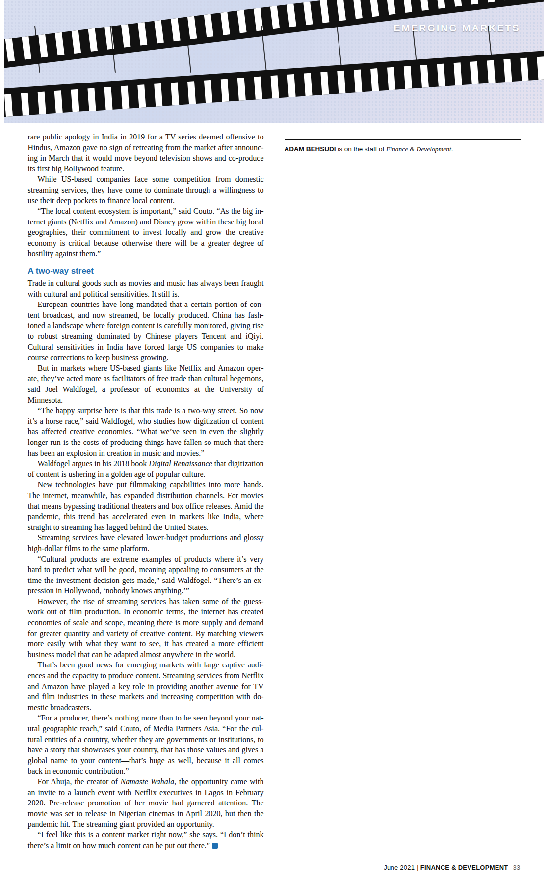Emerging Markets
rare public apology in India in 2019 for a TV series deemed offensive to Hindus, Amazon gave no sign of retreating from the market after announcing in March that it would move beyond television shows and co-produce its first big Bollywood feature.
While US-based companies face some competition from domestic streaming services, they have come to dominate through a willingness to use their deep pockets to finance local content.
“The local content ecosystem is important,” said Couto. “As the big internet giants (Netflix and Amazon) and Disney grow within these big local geographies, their commitment to invest locally and grow the creative economy is critical because otherwise there will be a greater degree of hostility against them.”
A two-way street
Trade in cultural goods such as movies and music has always been fraught with cultural and political sensitivities. It still is.
European countries have long mandated that a certain portion of content broadcast, and now streamed, be locally produced. China has fashioned a landscape where foreign content is carefully monitored, giving rise to robust streaming dominated by Chinese players Tencent and iQiyi. Cultural sensitivities in India have forced large US companies to make course corrections to keep business growing.
But in markets where US-based giants like Netflix and Amazon operate, they’ve acted more as facilitators of free trade than cultural hegemons, said Joel Waldfogel, a professor of economics at the University of Minnesota.
“The happy surprise here is that this trade is a two-way street. So now it’s a horse race,” said Waldfogel, who studies how digitization of content has affected creative economies. “What we’ve seen in even the slightly longer run is the costs of producing things have fallen so much that there has been an explosion in creation in music and movies.”
Waldfogel argues in his 2018 book Digital Renaissance that digitization of content is ushering in a golden age of popular culture.
New technologies have put filmmaking capabilities into more hands. The internet, meanwhile, has expanded distribution channels. For movies that means bypassing traditional theaters and box office releases. Amid the pandemic, this trend has accelerated even in markets like India, where straight to streaming has lagged behind the United States.
Streaming services have elevated lower-budget productions and glossy high-dollar films to the same platform.
“Cultural products are extreme examples of products where it’s very hard to predict what will be good, meaning appealing to consumers at the time the investment decision gets made,” said Waldfogel. “There’s an expression in Hollywood, ‘nobody knows anything.’”
However, the rise of streaming services has taken some of the guesswork out of film production. In economic terms, the internet has created economies of scale and scope, meaning there is more supply and demand for greater quantity and variety of creative content. By matching viewers more easily with what they want to see, it has created a more efficient business model that can be adapted almost anywhere in the world.
That’s been good news for emerging markets with large captive audiences and the capacity to produce content. Streaming services from Netflix and Amazon have played a key role in providing another avenue for TV and film industries in these markets and increasing competition with domestic broadcasters.
“For a producer, there’s nothing more than to be seen beyond your natural geographic reach,” said Couto, of Media Partners Asia. “For the cultural entities of a country, whether they are governments or institutions, to have a story that showcases your country, that has those values and gives a global name to your content—that’s huge as well, because it all comes back in economic contribution.”
For Ahuja, the creator of Namaste Wahala, the opportunity came with an invite to a launch event with Netflix executives in Lagos in February 2020. Pre-release promotion of her movie had garnered attention. The movie was set to release in Nigerian cinemas in April 2020, but then the pandemic hit. The streaming giant provided an opportunity.
“I feel like this is a content market right now,” she says. “I don’t think there’s a limit on how much content can be put out there.”FD
ADAM BEHSUDI is on the staff of Finance & Development.
June 2021 | FINANCE & DEVELOPMENT 33